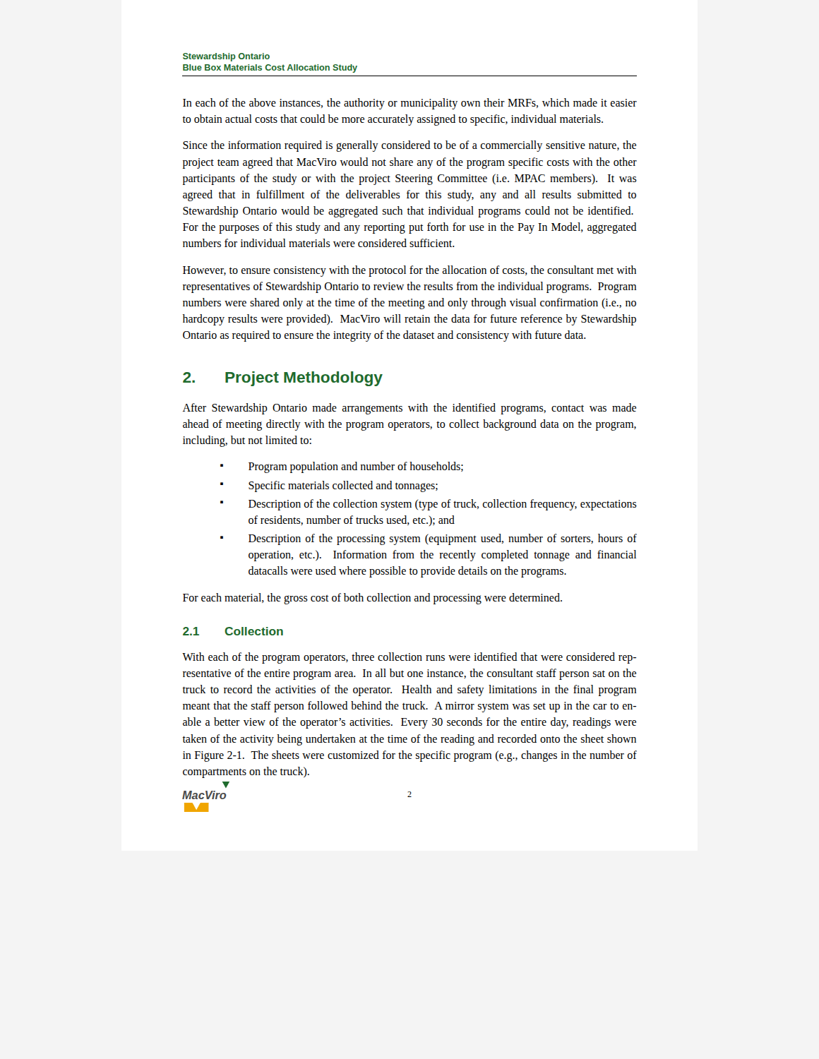Stewardship Ontario Blue Box Materials Cost Allocation Study
In each of the above instances, the authority or municipality own their MRFs, which made it easier to obtain actual costs that could be more accurately assigned to specific, individual materials.
Since the information required is generally considered to be of a commercially sensitive nature, the project team agreed that MacViro would not share any of the program specific costs with the other participants of the study or with the project Steering Committee (i.e. MPAC members). It was agreed that in fulfillment of the deliverables for this study, any and all results submitted to Stewardship Ontario would be aggregated such that individual programs could not be identified. For the purposes of this study and any reporting put forth for use in the Pay In Model, aggregated numbers for individual materials were considered sufficient.
However, to ensure consistency with the protocol for the allocation of costs, the consultant met with representatives of Stewardship Ontario to review the results from the individual programs. Program numbers were shared only at the time of the meeting and only through visual confirmation (i.e., no hardcopy results were provided). MacViro will retain the data for future reference by Stewardship Ontario as required to ensure the integrity of the dataset and consistency with future data.
2. Project Methodology
After Stewardship Ontario made arrangements with the identified programs, contact was made ahead of meeting directly with the program operators, to collect background data on the program, including, but not limited to:
Program population and number of households;
Specific materials collected and tonnages;
Description of the collection system (type of truck, collection frequency, expectations of residents, number of trucks used, etc.); and
Description of the processing system (equipment used, number of sorters, hours of operation, etc.). Information from the recently completed tonnage and financial datacalls were used where possible to provide details on the programs.
For each material, the gross cost of both collection and processing were determined.
2.1 Collection
With each of the program operators, three collection runs were identified that were considered representative of the entire program area. In all but one instance, the consultant staff person sat on the truck to record the activities of the operator. Health and safety limitations in the final program meant that the staff person followed behind the truck. A mirror system was set up in the car to enable a better view of the operator’s activities. Every 30 seconds for the entire day, readings were taken of the activity being undertaken at the time of the reading and recorded onto the sheet shown in Figure 2-1. The sheets were customized for the specific program (e.g., changes in the number of compartments on the truck).
MacViro
2